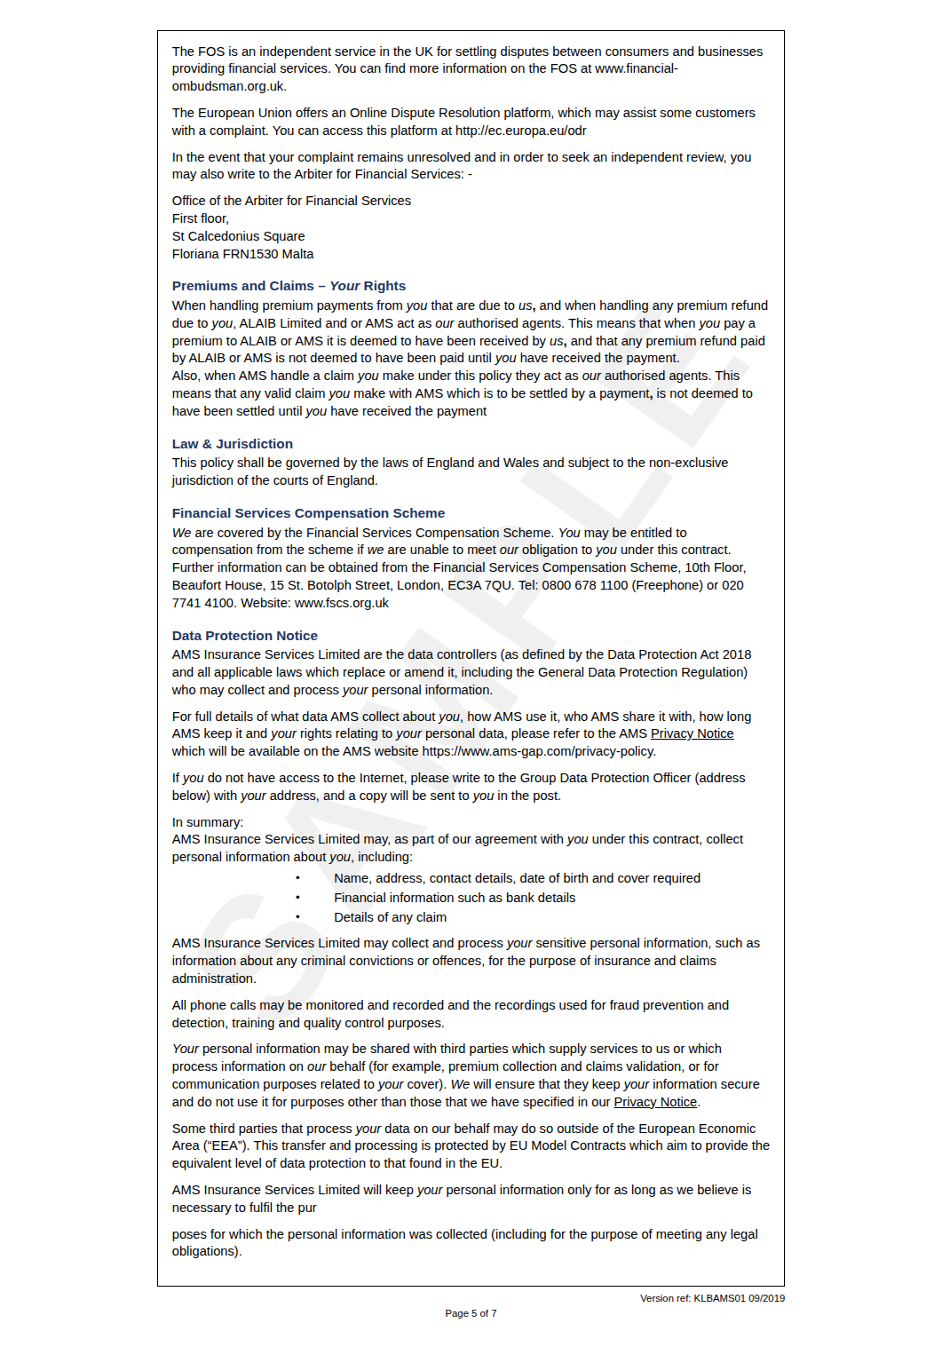SAMPLE
The FOS is an independent service in the UK for settling disputes between consumers and businesses providing financial services. You can find more information on the FOS at www.financial-ombudsman.org.uk.
The European Union offers an Online Dispute Resolution platform, which may assist some customers with a complaint. You can access this platform at http://ec.europa.eu/odr
In the event that your complaint remains unresolved and in order to seek an independent review, you may also write to the Arbiter for Financial Services: -
Office of the Arbiter for Financial Services
First floor,
St Calcedonius Square
Floriana FRN1530 Malta
Premiums and Claims – Your Rights
When handling premium payments from you that are due to us, and when handling any premium refund due to you, ALAIB Limited and or AMS act as our authorised agents. This means that when you pay a premium to ALAIB or AMS it is deemed to have been received by us, and that any premium refund paid by ALAIB or AMS is not deemed to have been paid until you have received the payment.
Also, when AMS handle a claim you make under this policy they act as our authorised agents. This means that any valid claim you make with AMS which is to be settled by a payment, is not deemed to have been settled until you have received the payment
Law & Jurisdiction
This policy shall be governed by the laws of England and Wales and subject to the non-exclusive jurisdiction of the courts of England.
Financial Services Compensation Scheme
We are covered by the Financial Services Compensation Scheme. You may be entitled to compensation from the scheme if we are unable to meet our obligation to you under this contract. Further information can be obtained from the Financial Services Compensation Scheme, 10th Floor, Beaufort House, 15 St. Botolph Street, London, EC3A 7QU. Tel: 0800 678 1100 (Freephone) or 020 7741 4100. Website: www.fscs.org.uk
Data Protection Notice
AMS Insurance Services Limited are the data controllers (as defined by the Data Protection Act 2018 and all applicable laws which replace or amend it, including the General Data Protection Regulation) who may collect and process your personal information.
For full details of what data AMS collect about you, how AMS use it, who AMS share it with, how long AMS keep it and your rights relating to your personal data, please refer to the AMS Privacy Notice which will be available on the AMS website https://www.ams-gap.com/privacy-policy.
If you do not have access to the Internet, please write to the Group Data Protection Officer (address below) with your address, and a copy will be sent to you in the post.
In summary:
AMS Insurance Services Limited may, as part of our agreement with you under this contract, collect personal information about you, including:
Name, address, contact details, date of birth and cover required
Financial information such as bank details
Details of any claim
AMS Insurance Services Limited may collect and process your sensitive personal information, such as information about any criminal convictions or offences, for the purpose of insurance and claims administration.
All phone calls may be monitored and recorded and the recordings used for fraud prevention and detection, training and quality control purposes.
Your personal information may be shared with third parties which supply services to us or which process information on our behalf (for example, premium collection and claims validation, or for communication purposes related to your cover). We will ensure that they keep your information secure and do not use it for purposes other than those that we have specified in our Privacy Notice.
Some third parties that process your data on our behalf may do so outside of the European Economic Area (“EEA”). This transfer and processing is protected by EU Model Contracts which aim to provide the equivalent level of data protection to that found in the EU.
AMS Insurance Services Limited will keep your personal information only for as long as we believe is necessary to fulfil the pur
poses for which the personal information was collected (including for the purpose of meeting any legal obligations).
Version ref: KLBAMS01 09/2019
Page 5 of 7